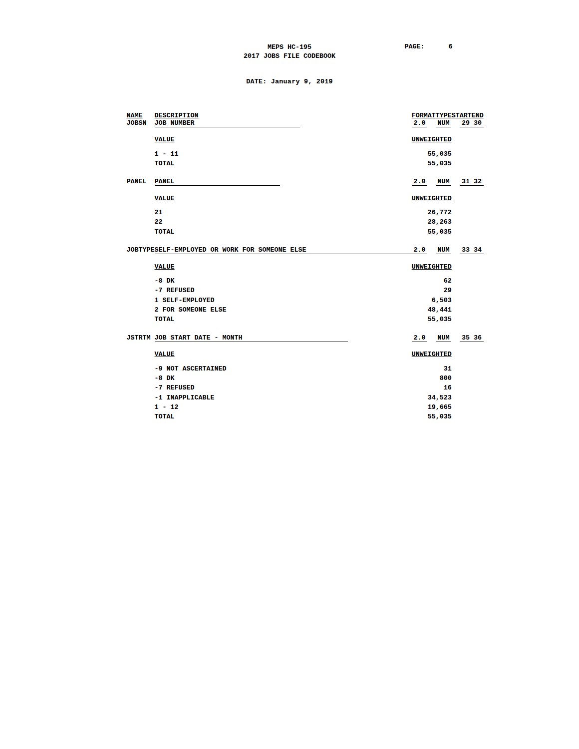MEPS HC-195
2017 JOBS FILE CODEBOOK
PAGE: 6
DATE: January 9, 2019
| NAME | DESCRIPTION | FORMAT | TYPE | START | END |
| JOBSN | JOB NUMBER | 2.0 | NUM | 29 | 30 |
| | VALUE | UNWEIGHTED | | |
| | 1 - 11 TOTAL | 55,035 55,035 | | |
| PANEL | PANEL | 2.0 | NUM | 31 | 32 |
| | VALUE | UNWEIGHTED | | |
| | 21 22 TOTAL | 26,772 28,263 55,035 | | |
| JOBTYPE | SELF-EMPLOYED OR WORK FOR SOMEONE ELSE | 2.0 | NUM | 33 | 34 |
| | VALUE | UNWEIGHTED | | |
| | -8 DK -7 REFUSED 1 SELF-EMPLOYED 2 FOR SOMEONE ELSE TOTAL | 62 29 6,503 48,441 55,035 | | |
| JSTRTM | JOB START DATE - MONTH | 2.0 | NUM | 35 | 36 |
| | VALUE | UNWEIGHTED | | |
| | -9 NOT ASCERTAINED -8 DK -7 REFUSED -1 INAPPLICABLE 1 - 12 TOTAL | 31 800 16 34,523 19,665 55,035 | | |